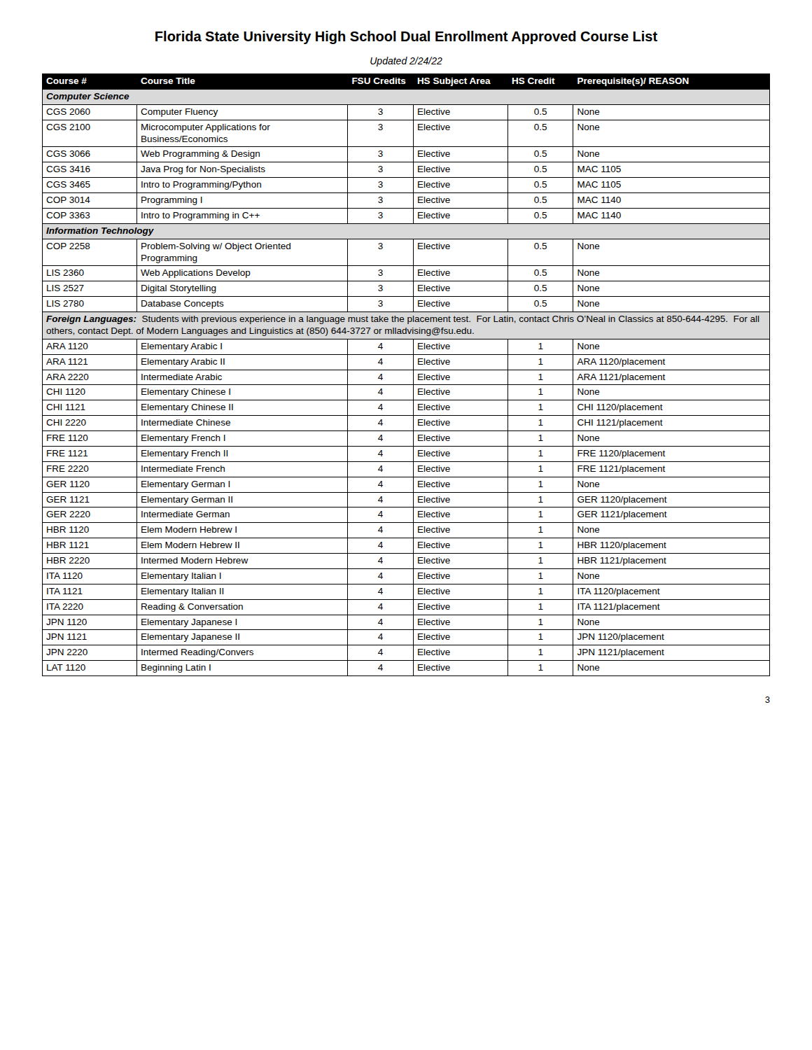Florida State University High School Dual Enrollment Approved Course List
Updated 2/24/22
| Course # | Course Title | FSU Credits | HS Subject Area | HS Credit | Prerequisite(s)/ REASON |
| --- | --- | --- | --- | --- | --- |
| Computer Science |
| CGS 2060 | Computer Fluency | 3 | Elective | 0.5 | None |
| CGS 2100 | Microcomputer Applications for Business/Economics | 3 | Elective | 0.5 | None |
| CGS 3066 | Web Programming & Design | 3 | Elective | 0.5 | None |
| CGS 3416 | Java Prog for Non-Specialists | 3 | Elective | 0.5 | MAC 1105 |
| CGS 3465 | Intro to Programming/Python | 3 | Elective | 0.5 | MAC 1105 |
| COP 3014 | Programming I | 3 | Elective | 0.5 | MAC 1140 |
| COP 3363 | Intro to Programming in C++ | 3 | Elective | 0.5 | MAC 1140 |
| Information Technology |
| COP 2258 | Problem-Solving w/ Object Oriented Programming | 3 | Elective | 0.5 | None |
| LIS 2360 | Web Applications Develop | 3 | Elective | 0.5 | None |
| LIS 2527 | Digital Storytelling | 3 | Elective | 0.5 | None |
| LIS 2780 | Database Concepts | 3 | Elective | 0.5 | None |
| Foreign Languages: Students with previous experience in a language must take the placement test. For Latin, contact Chris O’Neal in Classics at 850-644-4295. For all others, contact Dept. of Modern Languages and Linguistics at (850) 644-3727 or mlladvising@fsu.edu. |
| ARA 1120 | Elementary Arabic I | 4 | Elective | 1 | None |
| ARA 1121 | Elementary Arabic II | 4 | Elective | 1 | ARA 1120/placement |
| ARA 2220 | Intermediate Arabic | 4 | Elective | 1 | ARA 1121/placement |
| CHI 1120 | Elementary Chinese I | 4 | Elective | 1 | None |
| CHI 1121 | Elementary Chinese II | 4 | Elective | 1 | CHI 1120/placement |
| CHI 2220 | Intermediate Chinese | 4 | Elective | 1 | CHI 1121/placement |
| FRE 1120 | Elementary French I | 4 | Elective | 1 | None |
| FRE 1121 | Elementary French II | 4 | Elective | 1 | FRE 1120/placement |
| FRE 2220 | Intermediate French | 4 | Elective | 1 | FRE 1121/placement |
| GER 1120 | Elementary German I | 4 | Elective | 1 | None |
| GER 1121 | Elementary German II | 4 | Elective | 1 | GER 1120/placement |
| GER 2220 | Intermediate German | 4 | Elective | 1 | GER 1121/placement |
| HBR 1120 | Elem Modern Hebrew I | 4 | Elective | 1 | None |
| HBR 1121 | Elem Modern Hebrew II | 4 | Elective | 1 | HBR 1120/placement |
| HBR 2220 | Intermed Modern Hebrew | 4 | Elective | 1 | HBR 1121/placement |
| ITA 1120 | Elementary Italian I | 4 | Elective | 1 | None |
| ITA 1121 | Elementary Italian II | 4 | Elective | 1 | ITA 1120/placement |
| ITA 2220 | Reading & Conversation | 4 | Elective | 1 | ITA 1121/placement |
| JPN 1120 | Elementary Japanese I | 4 | Elective | 1 | None |
| JPN 1121 | Elementary Japanese II | 4 | Elective | 1 | JPN 1120/placement |
| JPN 2220 | Intermed Reading/Convers | 4 | Elective | 1 | JPN 1121/placement |
| LAT 1120 | Beginning Latin I | 4 | Elective | 1 | None |
3